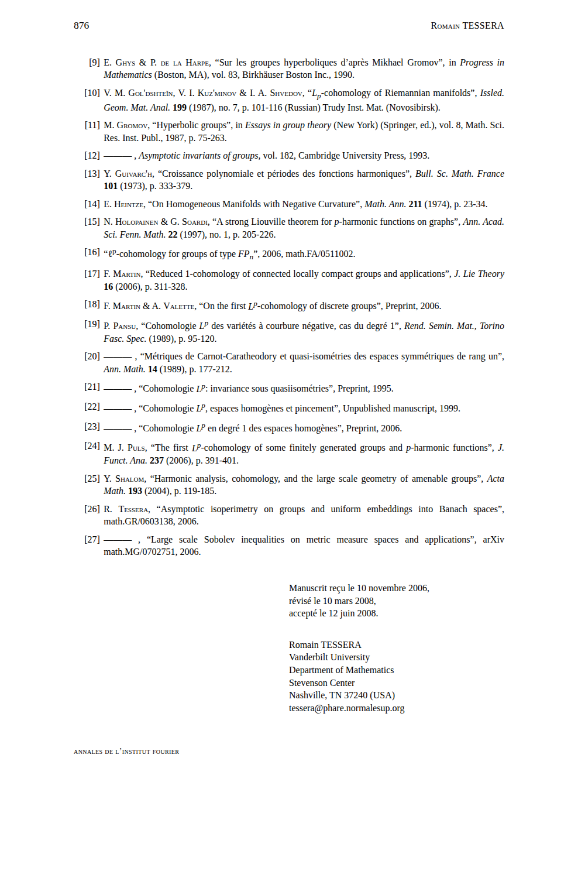876 Romain TESSERA
[9] E. Ghys & P. de la Harpe, “Sur les groupes hyperboliques d’après Mikhael Gromov”, in Progress in Mathematics (Boston, MA), vol. 83, Birkhäuser Boston Inc., 1990.
[10] V. M. Gol'dshteĭn, V. I. Kuz'minov & I. A. Shvedov, “Lp-cohomology of Riemannian manifolds”, Issled. Geom. Mat. Anal. 199 (1987), no. 7, p. 101-116 (Russian) Trudy Inst. Mat. (Novosibirsk).
[11] M. Gromov, “Hyperbolic groups”, in Essays in group theory (New York) (Springer, ed.), vol. 8, Math. Sci. Res. Inst. Publ., 1987, p. 75-263.
[12] ——— , Asymptotic invariants of groups, vol. 182, Cambridge University Press, 1993.
[13] Y. Guivarc'h, “Croissance polynomiale et périodes des fonctions harmoniques”, Bull. Sc. Math. France 101 (1973), p. 333-379.
[14] E. Heintze, “On Homogeneous Manifolds with Negative Curvature”, Math. Ann. 211 (1974), p. 23-34.
[15] N. Holopainen & G. Soardi, “A strong Liouville theorem for p-harmonic functions on graphs”, Ann. Acad. Sci. Fenn. Math. 22 (1997), no. 1, p. 205-226.
[16] “ℓp-cohomology for groups of type FPn”, 2006, math.FA/0511002.
[17] F. Martin, “Reduced 1-cohomology of connected locally compact groups and applications”, J. Lie Theory 16 (2006), p. 311-328.
[18] F. Martin & A. Valette, “On the first Lp-cohomology of discrete groups”, Preprint, 2006.
[19] P. Pansu, “Cohomologie Lp des variétés à courbure négative, cas du degré 1”, Rend. Semin. Mat., Torino Fasc. Spec. (1989), p. 95-120.
[20] ——— , “Métriques de Carnot-Caratheodory et quasi-isométries des espaces symmétriques de rang un”, Ann. Math. 14 (1989), p. 177-212.
[21] ——— , “Cohomologie Lp: invariance sous quasiisométries”, Preprint, 1995.
[22] ——— , “Cohomologie Lp, espaces homogènes et pincement”, Unpublished manuscript, 1999.
[23] ——— , “Cohomologie Lp en degré 1 des espaces homogènes”, Preprint, 2006.
[24] M. J. Puls, “The first Lp-cohomology of some finitely generated groups and p-harmonic functions”, J. Funct. Ana. 237 (2006), p. 391-401.
[25] Y. Shalom, “Harmonic analysis, cohomology, and the large scale geometry of amenable groups”, Acta Math. 193 (2004), p. 119-185.
[26] R. Tessera, “Asymptotic isoperimetry on groups and uniform embeddings into Banach spaces”, math.GR/0603138, 2006.
[27] ——— , “Large scale Sobolev inequalities on metric measure spaces and applications”, arXiv math.MG/0702751, 2006.
Manuscrit reçu le 10 novembre 2006,
révisé le 10 mars 2008,
accepté le 12 juin 2008.
Romain TESSERA
Vanderbilt University
Department of Mathematics
Stevenson Center
Nashville, TN 37240 (USA)
tessera@phare.normalesup.org
annales de l’institut fourier